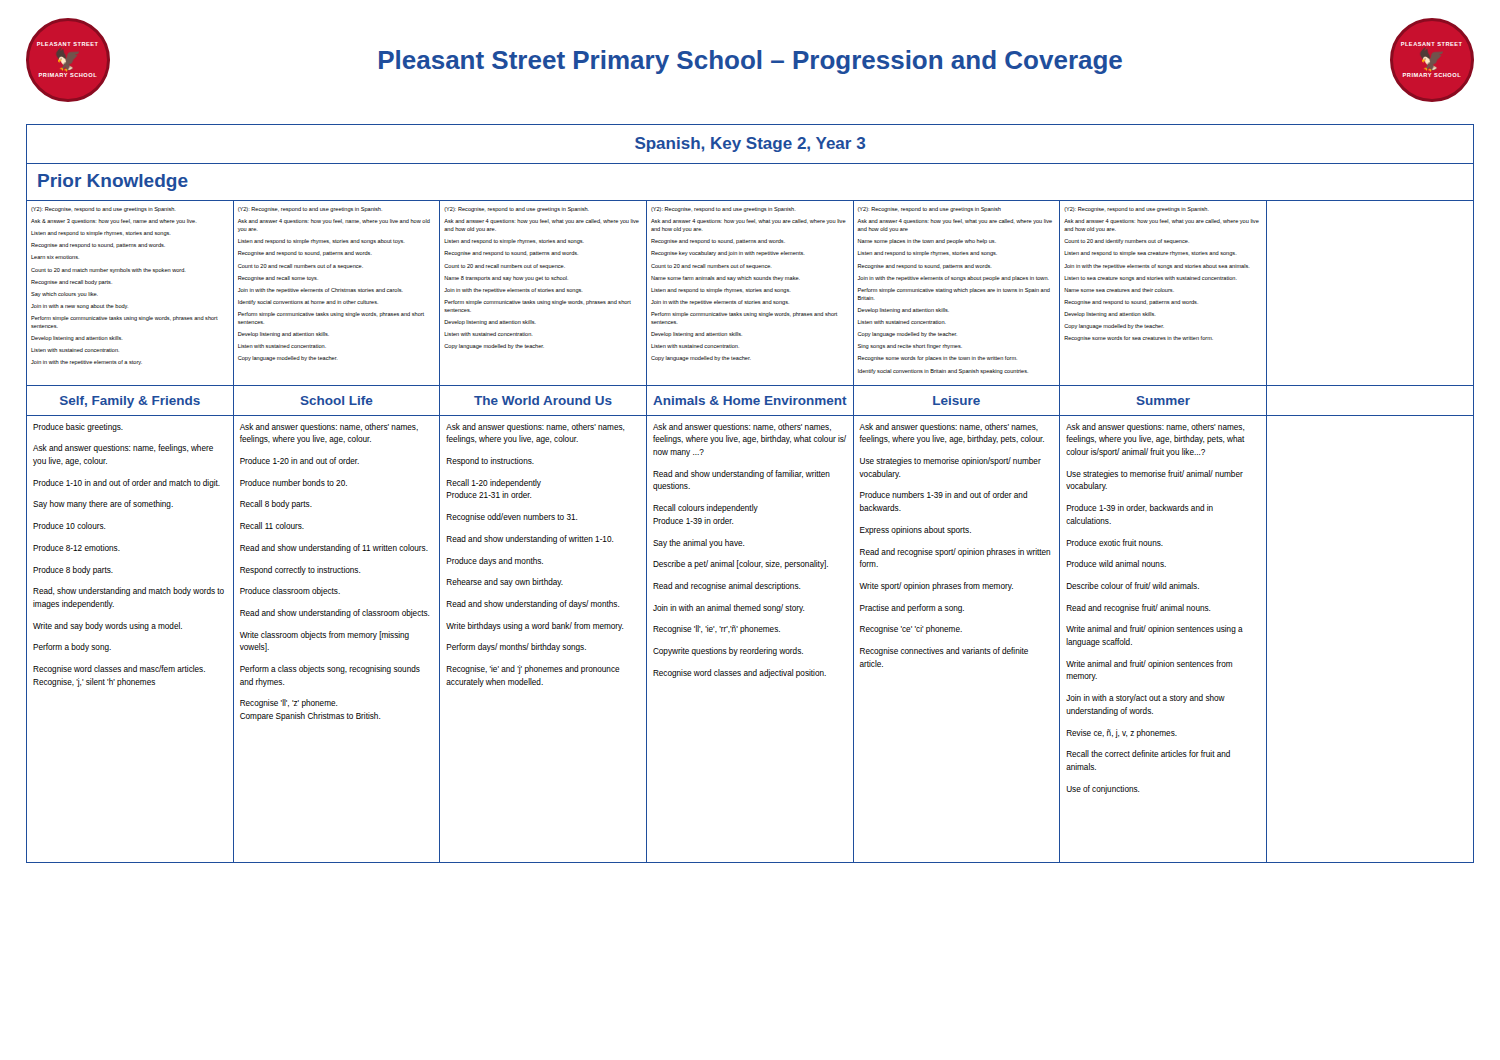PLEASANT STREET
🦅
PRIMARY SCHOOL
Pleasant Street Primary School – Progression and Coverage
PLEASANT STREET
🦅
PRIMARY SCHOOL
| Spanish, Key Stage 2, Year 3 |
| Prior Knowledge |
| (Y2): Recognise, respond to and use greetings in Spanish. Ask & answer 3 questions: how you feel, name and where you live. Listen and respond to simple rhymes, stories and songs. Recognise and respond to sound, patterns and words. Learn six emotions. Count to 20 and match number symbols with the spoken word. Recognise and recall body parts. Say which colours you like. Join in with a new song about the body. Perform simple communicative tasks using single words, phrases and short sentences. Develop listening and attention skills. Listen with sustained concentration. Join in with the repetitive elements of a story. | (Y2): Recognise, respond to and use greetings in Spanish. Ask and answer 4 questions: how you feel, name, where you live and how old you are. Listen and respond to simple rhymes, stories and songs about toys. Recognise and respond to sound, patterns and words. Count to 20 and recall numbers out of a sequence. Recognise and recall some toys. Join in with the repetitive elements of Christmas stories and carols. Identify social conventions at home and in other cultures. Perform simple communicative tasks using single words, phrases and short sentences. Develop listening and attention skills. Listen with sustained concentration. Copy language modelled by the teacher. | (Y2): Recognise, respond to and use greetings in Spanish. Ask and answer 4 questions: how you feel, what you are called, where you live and how old you are. Listen and respond to simple rhymes, stories and songs. Recognise and respond to sound, patterns and words. Count to 20 and recall numbers out of sequence. Name 8 transports and say how you get to school. Join in with the repetitive elements of stories and songs. Perform simple communicative tasks using single words, phrases and short sentences. Develop listening and attention skills. Listen with sustained concentration. Copy language modelled by the teacher. | (Y2): Recognise, respond to and use greetings in Spanish. Ask and answer 4 questions: how you feel, what you are called, where you live and how old you are. Recognise and respond to sound, patterns and words. Recognise key vocabulary and join in with repetitive elements. Count to 20 and recall numbers out of sequence. Name some farm animals and say which sounds they make. Listen and respond to simple rhymes, stories and songs. Join in with the repetitive elements of stories and songs. Perform simple communicative tasks using single words, phrases and short sentences. Develop listening and attention skills. Listen with sustained concentration. Copy language modelled by the teacher. | (Y2): Recognise, respond to and use greetings in Spanish Ask and answer 4 questions: how you feel, what you are called, where you live and how old you are Name some places in the town and people who help us. Listen and respond to simple rhymes, stories and songs. Recognise and respond to sound, patterns and words. Join in with the repetitive elements of songs about people and places in town. Perform simple communicative stating which places are in towns in Spain and Britain. Develop listening and attention skills. Listen with sustained concentration. Copy language modelled by the teacher. Sing songs and recite short finger rhymes. Recognise some words for places in the town in the written form. Identify social conventions in Britain and Spanish speaking countries. | (Y2): Recognise, respond to and use greetings in Spanish. Ask and answer 4 questions: how you feel, what you are called, where you live and how old you are. Count to 20 and identify numbers out of sequence. Listen and respond to simple sea creature rhymes, stories and songs. Join in with the repetitive elements of songs and stories about sea animals. Listen to sea creature songs and stories with sustained concentration. Name some sea creatures and their colours. Recognise and respond to sound, patterns and words. Develop listening and attention skills. Copy language modelled by the teacher. Recognise some words for sea creatures in the written form. | |
| Self, Family & Friends | School Life | The World Around Us | Animals & Home Environment | Leisure | Summer | |
| Produce basic greetings. Ask and answer questions: name, feelings, where you live, age, colour. Produce 1-10 in and out of order and match to digit. Say how many there are of something. Produce 10 colours. Produce 8-12 emotions. Produce 8 body parts. Read, show understanding and match body words to images independently. Write and say body words using a model. Perform a body song. Recognise word classes and masc/fem articles. Recognise, 'j,' silent 'h' phonemes | Ask and answer questions: name, others' names, feelings, where you live, age, colour. Produce 1-20 in and out of order. Produce number bonds to 20. Recall 8 body parts. Recall 11 colours. Read and show understanding of 11 written colours. Respond correctly to instructions. Produce classroom objects. Read and show understanding of classroom objects. Write classroom objects from memory [missing vowels]. Perform a class objects song, recognising sounds and rhymes. Recognise 'll', 'z' phoneme. Compare Spanish Christmas to British. | Ask and answer questions: name, others' names, feelings, where you live, age, colour. Respond to instructions. Recall 1-20 independently Produce 21-31 in order. Recognise odd/even numbers to 31. Read and show understanding of written 1-10. Produce days and months. Rehearse and say own birthday. Read and show understanding of days/ months. Write birthdays using a word bank/ from memory. Perform days/ months/ birthday songs. Recognise, 'ie' and 'j' phonemes and pronounce accurately when modelled. | Ask and answer questions: name, others' names, feelings, where you live, age, birthday, what colour is/ now many ...? Read and show understanding of familiar, written questions. Recall colours independently Produce 1-39 in order. Say the animal you have. Describe a pet/ animal [colour, size, personality]. Read and recognise animal descriptions. Join in with an animal themed song/ story. Recognise 'll', 'ie', 'rr','ñ' phonemes. Copywrite questions by reordering words. Recognise word classes and adjectival position. | Ask and answer questions: name, others' names, feelings, where you live, age, birthday, pets, colour. Use strategies to memorise opinion/sport/ number vocabulary. Produce numbers 1-39 in and out of order and backwards. Express opinions about sports. Read and recognise sport/ opinion phrases in written form. Write sport/ opinion phrases from memory. Practise and perform a song. Recognise 'ce' 'ci' phoneme. Recognise connectives and variants of definite article. | Ask and answer questions: name, others' names, feelings, where you live, age, birthday, pets, what colour is/sport/ animal/ fruit you like...? Use strategies to memorise fruit/ animal/ number vocabulary. Produce 1-39 in order, backwards and in calculations. Produce exotic fruit nouns. Produce wild animal nouns. Describe colour of fruit/ wild animals. Read and recognise fruit/ animal nouns. Write animal and fruit/ opinion sentences using a language scaffold. Write animal and fruit/ opinion sentences from memory. Join in with a story/act out a story and show understanding of words. Revise ce, ñ, j, v, z phonemes. Recall the correct definite articles for fruit and animals. Use of conjunctions. | |